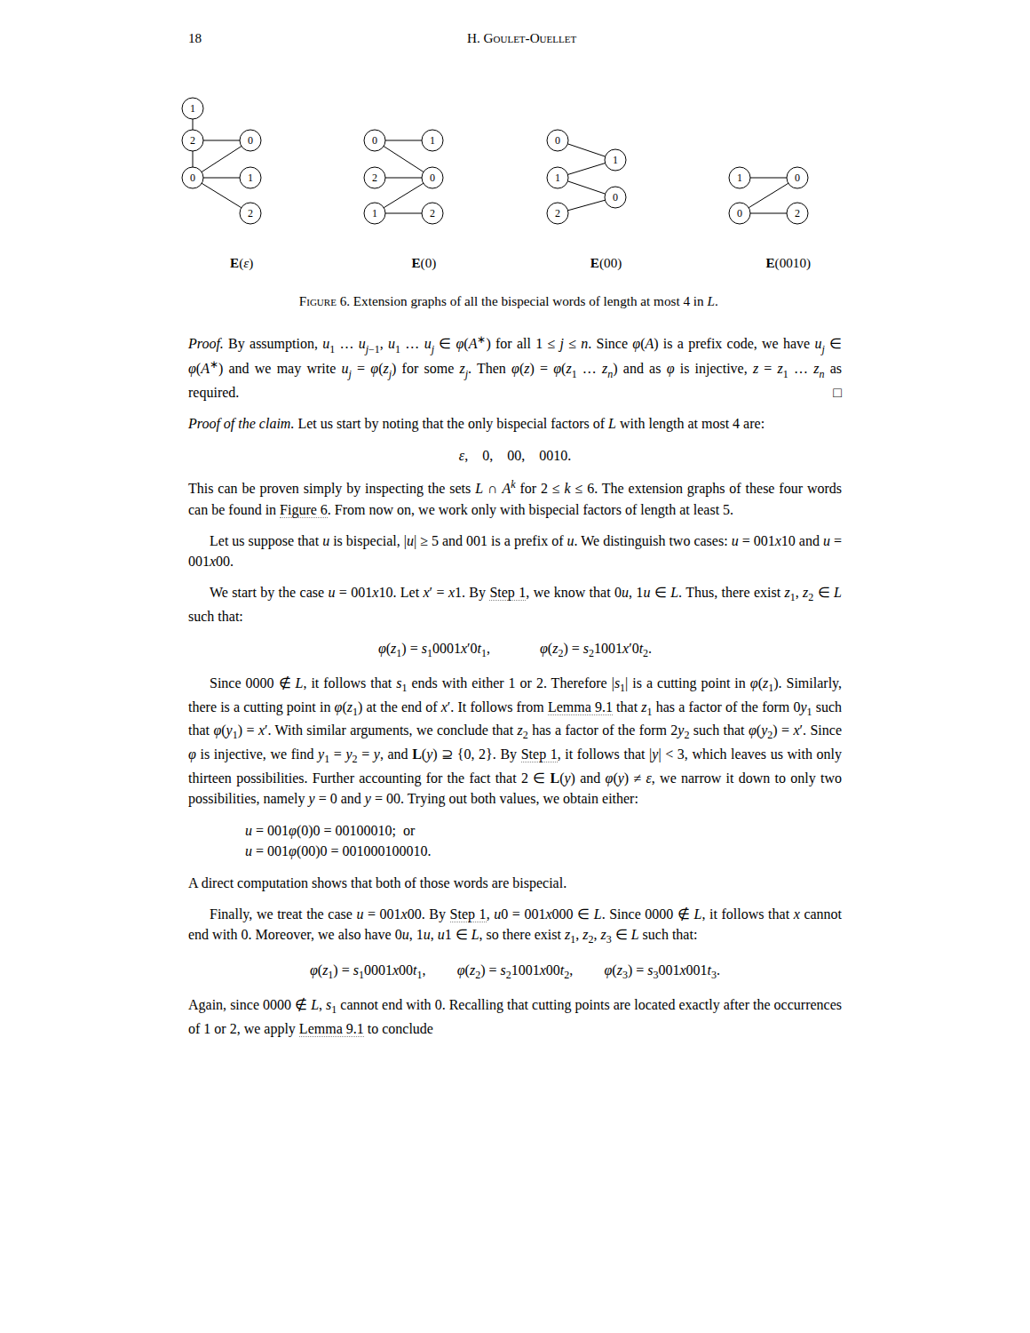18 H. Goulet-Ouellet
1 2 0 0 1 2
E(ε)
0 1 2 0 1 2
E(0)
0 1 1 0 2
E(00)
1 0 0 2
E(0010)
Figure 6. Extension graphs of all the bispecial words of length at most 4 in L.
Proof. By assumption, u1 … uj−1, u1 … uj ∈ φ(A∗) for all 1 ≤ j ≤ n. Since φ(A) is a prefix code, we have uj ∈ φ(A∗) and we may write uj = φ(zj) for some zj. Then φ(z) = φ(z1 … zn) and as φ is injective, z = z1 … zn as required. □
Proof of the claim. Let us start by noting that the only bispecial factors of L with length at most 4 are:
ε, 0, 00, 0010.
This can be proven simply by inspecting the sets L ∩ Ak for 2 ≤ k ≤ 6. The extension graphs of these four words can be found in Figure 6. From now on, we work only with bispecial factors of length at least 5.
Let us suppose that u is bispecial, |u| ≥ 5 and 001 is a prefix of u. We distinguish two cases: u = 001x10 and u = 001x00.
We start by the case u = 001x10. Let x′ = x1. By Step 1, we know that 0u, 1u ∈ L. Thus, there exist z1, z2 ∈ L such that:
φ(z1) = s10001x′0t1, φ(z2) = s21001x′0t2.
Since 0000 ∉ L, it follows that s1 ends with either 1 or 2. Therefore |s1| is a cutting point in φ(z1). Similarly, there is a cutting point in φ(z1) at the end of x′. It follows from Lemma 9.1 that z1 has a factor of the form 0y1 such that φ(y1) = x′. With similar arguments, we conclude that z2 has a factor of the form 2y2 such that φ(y2) = x′. Since φ is injective, we find y1 = y2 = y, and L(y) ⊇ {0, 2}. By Step 1, it follows that |y| < 3, which leaves us with only thirteen possibilities. Further accounting for the fact that 2 ∈ L(y) and φ(y) ≠ ε, we narrow it down to only two possibilities, namely y = 0 and y = 00. Trying out both values, we obtain either:
u = 001φ(0)0 = 00100010; or
u = 001φ(00)0 = 001000100010.
A direct computation shows that both of those words are bispecial.
Finally, we treat the case u = 001x00. By Step 1, u0 = 001x000 ∈ L. Since 0000 ∉ L, it follows that x cannot end with 0. Moreover, we also have 0u, 1u, u1 ∈ L, so there exist z1, z2, z3 ∈ L such that:
φ(z1) = s10001x00t1, φ(z2) = s21001x00t2, φ(z3) = s3001x001t3.
Again, since 0000 ∉ L, s1 cannot end with 0. Recalling that cutting points are located exactly after the occurrences of 1 or 2, we apply Lemma 9.1 to conclude